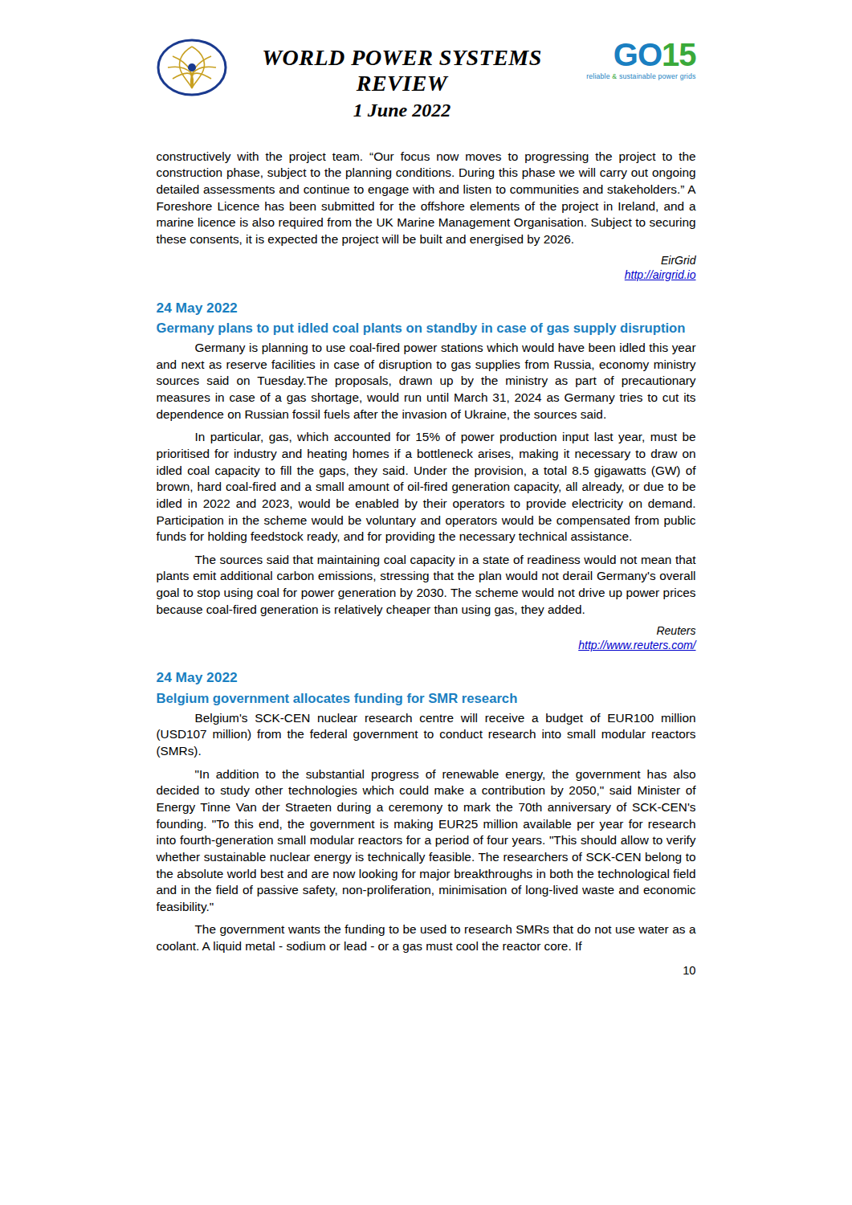WORLD POWER SYSTEMS REVIEW
1 June 2022
GO15
reliable & sustainable power grids
constructively with the project team. “Our focus now moves to progressing the project to the construction phase, subject to the planning conditions. During this phase we will carry out ongoing detailed assessments and continue to engage with and listen to communities and stakeholders.” A Foreshore Licence has been submitted for the offshore elements of the project in Ireland, and a marine licence is also required from the UK Marine Management Organisation. Subject to securing these consents, it is expected the project will be built and energised by 2026.
EirGrid
http://airgrid.io
24 May 2022
Germany plans to put idled coal plants on standby in case of gas supply disruption
Germany is planning to use coal-fired power stations which would have been idled this year and next as reserve facilities in case of disruption to gas supplies from Russia, economy ministry sources said on Tuesday.The proposals, drawn up by the ministry as part of precautionary measures in case of a gas shortage, would run until March 31, 2024 as Germany tries to cut its dependence on Russian fossil fuels after the invasion of Ukraine, the sources said.
In particular, gas, which accounted for 15% of power production input last year, must be prioritised for industry and heating homes if a bottleneck arises, making it necessary to draw on idled coal capacity to fill the gaps, they said. Under the provision, a total 8.5 gigawatts (GW) of brown, hard coal-fired and a small amount of oil-fired generation capacity, all already, or due to be idled in 2022 and 2023, would be enabled by their operators to provide electricity on demand. Participation in the scheme would be voluntary and operators would be compensated from public funds for holding feedstock ready, and for providing the necessary technical assistance.
The sources said that maintaining coal capacity in a state of readiness would not mean that plants emit additional carbon emissions, stressing that the plan would not derail Germany's overall goal to stop using coal for power generation by 2030. The scheme would not drive up power prices because coal-fired generation is relatively cheaper than using gas, they added.
Reuters
http://www.reuters.com/
24 May 2022
Belgium government allocates funding for SMR research
Belgium's SCK-CEN nuclear research centre will receive a budget of EUR100 million (USD107 million) from the federal government to conduct research into small modular reactors (SMRs).
"In addition to the substantial progress of renewable energy, the government has also decided to study other technologies which could make a contribution by 2050," said Minister of Energy Tinne Van der Straeten during a ceremony to mark the 70th anniversary of SCK-CEN's founding. "To this end, the government is making EUR25 million available per year for research into fourth-generation small modular reactors for a period of four years. "This should allow to verify whether sustainable nuclear energy is technically feasible. The researchers of SCK-CEN belong to the absolute world best and are now looking for major breakthroughs in both the technological field and in the field of passive safety, non-proliferation, minimisation of long-lived waste and economic feasibility."
The government wants the funding to be used to research SMRs that do not use water as a coolant. A liquid metal - sodium or lead - or a gas must cool the reactor core. If
10